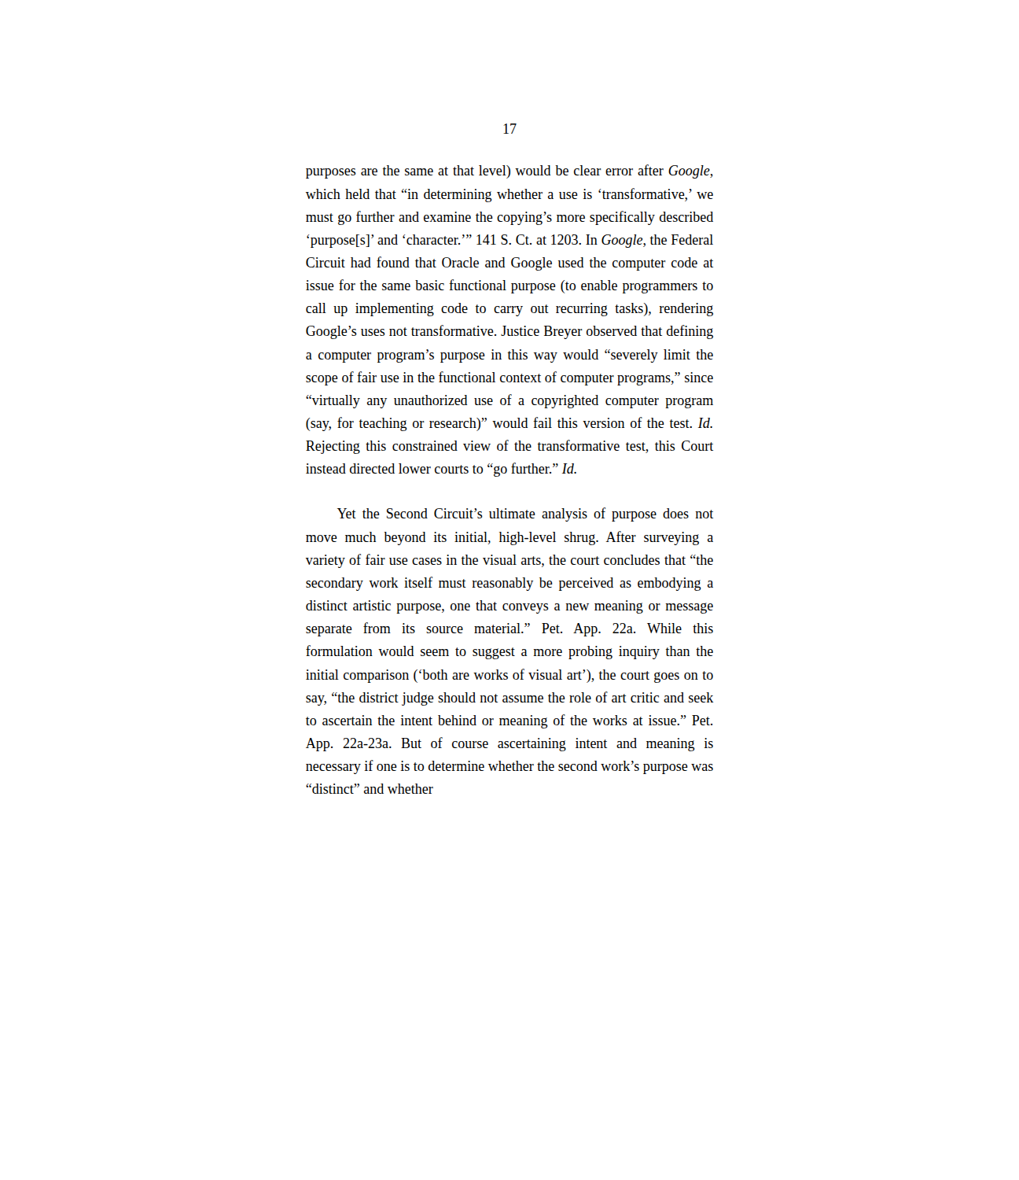17
purposes are the same at that level) would be clear error after Google, which held that “in determining whether a use is ‘transformative,’ we must go further and examine the copying’s more specifically described ‘purpose[s]’ and ‘character.’” 141 S. Ct. at 1203. In Google, the Federal Circuit had found that Oracle and Google used the computer code at issue for the same basic functional purpose (to enable programmers to call up implementing code to carry out recurring tasks), rendering Google’s uses not transformative. Justice Breyer observed that defining a computer program’s purpose in this way would “severely limit the scope of fair use in the functional context of computer programs,” since “virtually any unauthorized use of a copyrighted computer program (say, for teaching or research)” would fail this version of the test. Id. Rejecting this constrained view of the transformative test, this Court instead directed lower courts to “go further.” Id.
Yet the Second Circuit’s ultimate analysis of purpose does not move much beyond its initial, high-level shrug. After surveying a variety of fair use cases in the visual arts, the court concludes that “the secondary work itself must reasonably be perceived as embodying a distinct artistic purpose, one that conveys a new meaning or message separate from its source material.” Pet. App. 22a. While this formulation would seem to suggest a more probing inquiry than the initial comparison (‘both are works of visual art’), the court goes on to say, “the district judge should not assume the role of art critic and seek to ascertain the intent behind or meaning of the works at issue.” Pet. App. 22a-23a. But of course ascertaining intent and meaning is necessary if one is to determine whether the second work’s purpose was “distinct” and whether